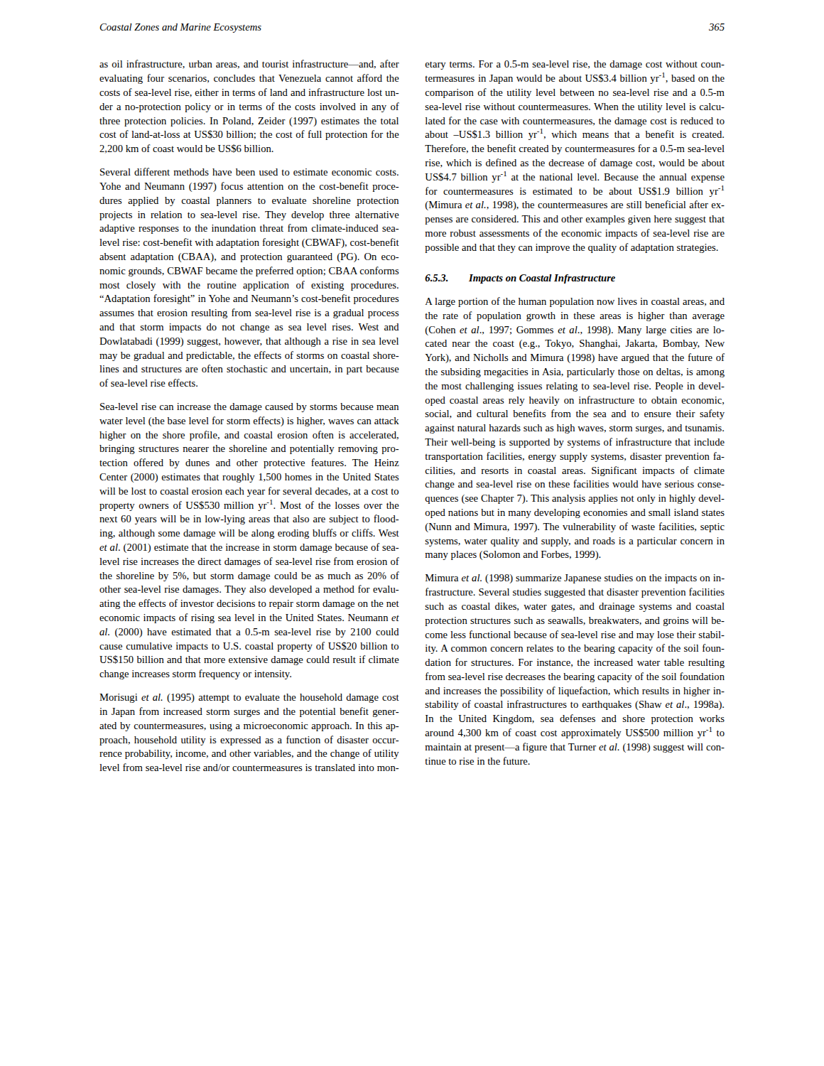Coastal Zones and Marine Ecosystems 365
as oil infrastructure, urban areas, and tourist infrastructure—and, after evaluating four scenarios, concludes that Venezuela cannot afford the costs of sea-level rise, either in terms of land and infrastructure lost under a no-protection policy or in terms of the costs involved in any of three protection policies. In Poland, Zeider (1997) estimates the total cost of land-at-loss at US$30 billion; the cost of full protection for the 2,200 km of coast would be US$6 billion.
Several different methods have been used to estimate economic costs. Yohe and Neumann (1997) focus attention on the cost-benefit procedures applied by coastal planners to evaluate shoreline protection projects in relation to sea-level rise. They develop three alternative adaptive responses to the inundation threat from climate-induced sea-level rise: cost-benefit with adaptation foresight (CBWAF), cost-benefit absent adaptation (CBAA), and protection guaranteed (PG). On economic grounds, CBWAF became the preferred option; CBAA conforms most closely with the routine application of existing procedures. “Adaptation foresight” in Yohe and Neumann’s cost-benefit procedures assumes that erosion resulting from sea-level rise is a gradual process and that storm impacts do not change as sea level rises. West and Dowlatabadi (1999) suggest, however, that although a rise in sea level may be gradual and predictable, the effects of storms on coastal shorelines and structures are often stochastic and uncertain, in part because of sea-level rise effects.
Sea-level rise can increase the damage caused by storms because mean water level (the base level for storm effects) is higher, waves can attack higher on the shore profile, and coastal erosion often is accelerated, bringing structures nearer the shoreline and potentially removing protection offered by dunes and other protective features. The Heinz Center (2000) estimates that roughly 1,500 homes in the United States will be lost to coastal erosion each year for several decades, at a cost to property owners of US$530 million yr-1. Most of the losses over the next 60 years will be in low-lying areas that also are subject to flooding, although some damage will be along eroding bluffs or cliffs. West et al. (2001) estimate that the increase in storm damage because of sea-level rise increases the direct damages of sea-level rise from erosion of the shoreline by 5%, but storm damage could be as much as 20% of other sea-level rise damages. They also developed a method for evaluating the effects of investor decisions to repair storm damage on the net economic impacts of rising sea level in the United States. Neumann et al. (2000) have estimated that a 0.5-m sea-level rise by 2100 could cause cumulative impacts to U.S. coastal property of US$20 billion to US$150 billion and that more extensive damage could result if climate change increases storm frequency or intensity.
Morisugi et al. (1995) attempt to evaluate the household damage cost in Japan from increased storm surges and the potential benefit generated by countermeasures, using a microeconomic approach. In this approach, household utility is expressed as a function of disaster occurrence probability, income, and other variables, and the change of utility level from sea-level rise and/or countermeasures is translated into monetary terms. For a 0.5-m sea-level rise, the damage cost without countermeasures in Japan would be about US$3.4 billion yr-1, based on the comparison of the utility level between no sea-level rise and a 0.5-m sea-level rise without countermeasures. When the utility level is calculated for the case with countermeasures, the damage cost is reduced to about –US$1.3 billion yr-1, which means that a benefit is created. Therefore, the benefit created by countermeasures for a 0.5-m sea-level rise, which is defined as the decrease of damage cost, would be about US$4.7 billion yr-1 at the national level. Because the annual expense for countermeasures is estimated to be about US$1.9 billion yr-1 (Mimura et al., 1998), the countermeasures are still beneficial after expenses are considered. This and other examples given here suggest that more robust assessments of the economic impacts of sea-level rise are possible and that they can improve the quality of adaptation strategies.
6.5.3. Impacts on Coastal Infrastructure
A large portion of the human population now lives in coastal areas, and the rate of population growth in these areas is higher than average (Cohen et al., 1997; Gommes et al., 1998). Many large cities are located near the coast (e.g., Tokyo, Shanghai, Jakarta, Bombay, New York), and Nicholls and Mimura (1998) have argued that the future of the subsiding megacities in Asia, particularly those on deltas, is among the most challenging issues relating to sea-level rise. People in developed coastal areas rely heavily on infrastructure to obtain economic, social, and cultural benefits from the sea and to ensure their safety against natural hazards such as high waves, storm surges, and tsunamis. Their well-being is supported by systems of infrastructure that include transportation facilities, energy supply systems, disaster prevention facilities, and resorts in coastal areas. Significant impacts of climate change and sea-level rise on these facilities would have serious consequences (see Chapter 7). This analysis applies not only in highly developed nations but in many developing economies and small island states (Nunn and Mimura, 1997). The vulnerability of waste facilities, septic systems, water quality and supply, and roads is a particular concern in many places (Solomon and Forbes, 1999).
Mimura et al. (1998) summarize Japanese studies on the impacts on infrastructure. Several studies suggested that disaster prevention facilities such as coastal dikes, water gates, and drainage systems and coastal protection structures such as seawalls, breakwaters, and groins will become less functional because of sea-level rise and may lose their stability. A common concern relates to the bearing capacity of the soil foundation for structures. For instance, the increased water table resulting from sea-level rise decreases the bearing capacity of the soil foundation and increases the possibility of liquefaction, which results in higher instability of coastal infrastructures to earthquakes (Shaw et al., 1998a). In the United Kingdom, sea defenses and shore protection works around 4,300 km of coast cost approximately US$500 million yr-1 to maintain at present—a figure that Turner et al. (1998) suggest will continue to rise in the future.